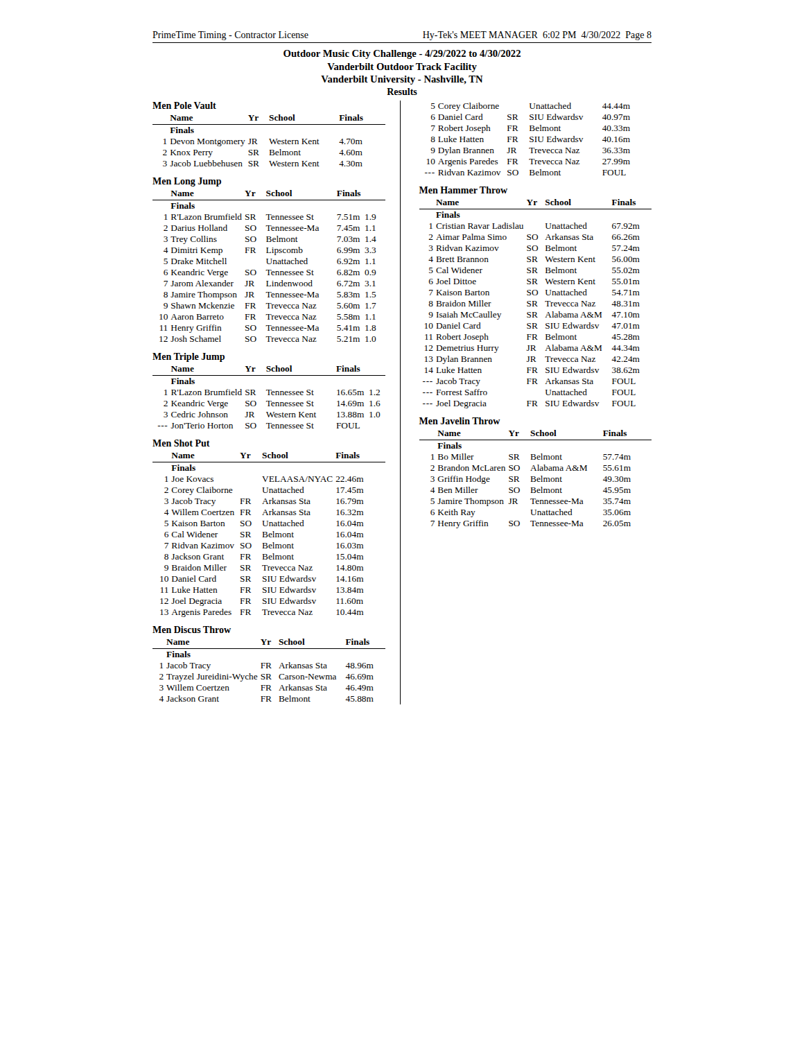PrimeTime Timing - Contractor License
Hy-Tek's MEET MANAGER 6:02 PM 4/30/2022 Page 8
Outdoor Music City Challenge - 4/29/2022 to 4/30/2022 Vanderbilt Outdoor Track Facility Vanderbilt University - Nashville, TN
Results
Men Pole Vault
| | Name | Yr | School | Finals |
| --- | --- | --- | --- | --- |
| | Finals | | | |
| 1 | Devon Montgomery | JR | Western Kent | 4.70m |
| 2 | Knox Perry | SR | Belmont | 4.60m |
| 3 | Jacob Luebbehusen | SR | Western Kent | 4.30m |
Men Long Jump
| | Name | Yr | School | Finals |
| --- | --- | --- | --- | --- |
| | Finals | | | |
| 1 | R'Lazon Brumfield | SR | Tennessee St | 7.51m 1.9 |
| 2 | Darius Holland | SO | Tennessee-Ma | 7.45m 1.1 |
| 3 | Trey Collins | SO | Belmont | 7.03m 1.4 |
| 4 | Dimitri Kemp | FR | Lipscomb | 6.99m 3.3 |
| 5 | Drake Mitchell | | Unattached | 6.92m 1.1 |
| 6 | Keandric Verge | SO | Tennessee St | 6.82m 0.9 |
| 7 | Jarom Alexander | JR | Lindenwood | 6.72m 3.1 |
| 8 | Jamire Thompson | JR | Tennessee-Ma | 5.83m 1.5 |
| 9 | Shawn Mckenzie | FR | Trevecca Naz | 5.60m 1.7 |
| 10 | Aaron Barreto | FR | Trevecca Naz | 5.58m 1.1 |
| 11 | Henry Griffin | SO | Tennessee-Ma | 5.41m 1.8 |
| 12 | Josh Schamel | SO | Trevecca Naz | 5.21m 1.0 |
Men Triple Jump
| | Name | Yr | School | Finals |
| --- | --- | --- | --- | --- |
| | Finals | | | |
| 1 | R'Lazon Brumfield | SR | Tennessee St | 16.65m 1.2 |
| 2 | Keandric Verge | SO | Tennessee St | 14.69m 1.6 |
| 3 | Cedric Johnson | JR | Western Kent | 13.88m 1.0 |
| --- | Jon'Terio Horton | SO | Tennessee St | FOUL |
Men Shot Put
| | Name | Yr | School | Finals |
| --- | --- | --- | --- | --- |
| | Finals | | | |
| 1 | Joe Kovacs | | VELAASA/NYAC | 22.46m |
| 2 | Corey Claiborne | | Unattached | 17.45m |
| 3 | Jacob Tracy | FR | Arkansas Sta | 16.79m |
| 4 | Willem Coertzen | FR | Arkansas Sta | 16.32m |
| 5 | Kaison Barton | SO | Unattached | 16.04m |
| 6 | Cal Widener | SR | Belmont | 16.04m |
| 7 | Ridvan Kazimov | SO | Belmont | 16.03m |
| 8 | Jackson Grant | FR | Belmont | 15.04m |
| 9 | Braidon Miller | SR | Trevecca Naz | 14.80m |
| 10 | Daniel Card | SR | SIU Edwardsv | 14.16m |
| 11 | Luke Hatten | FR | SIU Edwardsv | 13.84m |
| 12 | Joel Degracia | FR | SIU Edwardsv | 11.60m |
| 13 | Argenis Paredes | FR | Trevecca Naz | 10.44m |
Men Discus Throw
| | Name | Yr | School | Finals |
| --- | --- | --- | --- | --- |
| | Finals | | | |
| 1 | Jacob Tracy | FR | Arkansas Sta | 48.96m |
| 2 | Trayzel Jureidini-Wyche | SR | Carson-Newma | 46.69m |
| 3 | Willem Coertzen | FR | Arkansas Sta | 46.49m |
| 4 | Jackson Grant | FR | Belmont | 45.88m |
| 5 | Corey Claiborne | | Unattached | 44.44m |
| 6 | Daniel Card | SR | SIU Edwardsv | 40.97m |
| 7 | Robert Joseph | FR | Belmont | 40.33m |
| 8 | Luke Hatten | FR | SIU Edwardsv | 40.16m |
| 9 | Dylan Brannen | JR | Trevecca Naz | 36.33m |
| 10 | Argenis Paredes | FR | Trevecca Naz | 27.99m |
| --- | Ridvan Kazimov | SO | Belmont | FOUL |
Men Hammer Throw
| | Name | Yr | School | Finals |
| --- | --- | --- | --- | --- |
| | Finals | | | |
| 1 | Cristian Ravar Ladislau | | Unattached | 67.92m |
| 2 | Aimar Palma Simo | SO | Arkansas Sta | 66.26m |
| 3 | Ridvan Kazimov | SO | Belmont | 57.24m |
| 4 | Brett Brannon | SR | Western Kent | 56.00m |
| 5 | Cal Widener | SR | Belmont | 55.02m |
| 6 | Joel Dittoe | SR | Western Kent | 55.01m |
| 7 | Kaison Barton | SO | Unattached | 54.71m |
| 8 | Braidon Miller | SR | Trevecca Naz | 48.31m |
| 9 | Isaiah McCaulley | SR | Alabama A&M | 47.10m |
| 10 | Daniel Card | SR | SIU Edwardsv | 47.01m |
| 11 | Robert Joseph | FR | Belmont | 45.28m |
| 12 | Demetrius Hurry | JR | Alabama A&M | 44.34m |
| 13 | Dylan Brannen | JR | Trevecca Naz | 42.24m |
| 14 | Luke Hatten | FR | SIU Edwardsv | 38.62m |
| --- | Jacob Tracy | FR | Arkansas Sta | FOUL |
| --- | Forrest Saffro | | Unattached | FOUL |
| --- | Joel Degracia | FR | SIU Edwardsv | FOUL |
Men Javelin Throw
| | Name | Yr | School | Finals |
| --- | --- | --- | --- | --- |
| | Finals | | | |
| 1 | Bo Miller | SR | Belmont | 57.74m |
| 2 | Brandon McLaren | SO | Alabama A&M | 55.61m |
| 3 | Griffin Hodge | SR | Belmont | 49.30m |
| 4 | Ben Miller | SO | Belmont | 45.95m |
| 5 | Jamire Thompson | JR | Tennessee-Ma | 35.74m |
| 6 | Keith Ray | | Unattached | 35.06m |
| 7 | Henry Griffin | SO | Tennessee-Ma | 26.05m |